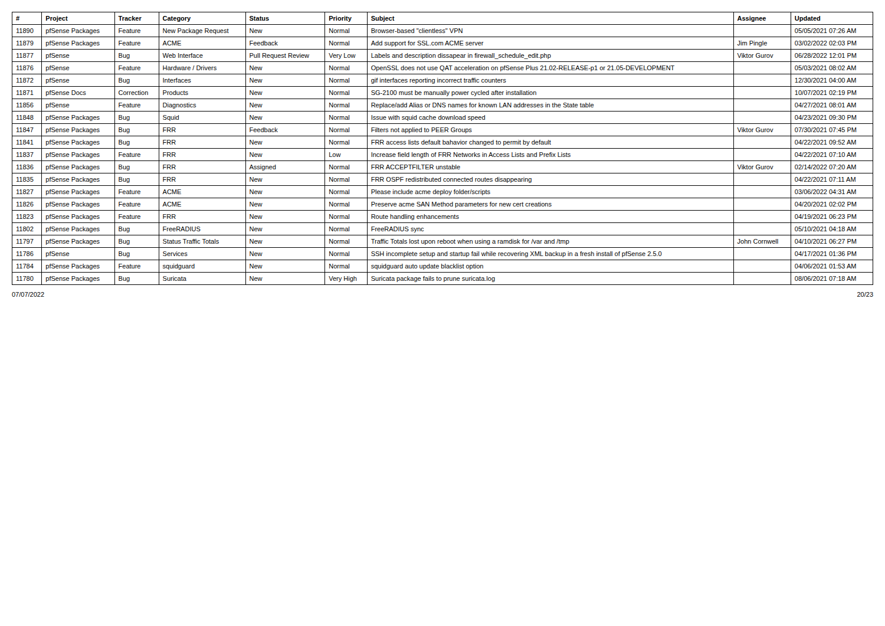| # | Project | Tracker | Category | Status | Priority | Subject | Assignee | Updated |
| --- | --- | --- | --- | --- | --- | --- | --- | --- |
| 11890 | pfSense Packages | Feature | New Package Request | New | Normal | Browser-based "clientless" VPN | | 05/05/2021 07:26 AM |
| 11879 | pfSense Packages | Feature | ACME | Feedback | Normal | Add support for SSL.com ACME server | Jim Pingle | 03/02/2022 02:03 PM |
| 11877 | pfSense | Bug | Web Interface | Pull Request Review | Very Low | Labels and description dissapear in firewall_schedule_edit.php | Viktor Gurov | 06/28/2022 12:01 PM |
| 11876 | pfSense | Feature | Hardware / Drivers | New | Normal | OpenSSL does not use QAT acceleration on pfSense Plus 21.02-RELEASE-p1 or 21.05-DEVELOPMENT | | 05/03/2021 08:02 AM |
| 11872 | pfSense | Bug | Interfaces | New | Normal | gif interfaces reporting incorrect traffic counters | | 12/30/2021 04:00 AM |
| 11871 | pfSense Docs | Correction | Products | New | Normal | SG-2100 must be manually power cycled after installation | | 10/07/2021 02:19 PM |
| 11856 | pfSense | Feature | Diagnostics | New | Normal | Replace/add Alias or DNS names for known LAN addresses in the State table | | 04/27/2021 08:01 AM |
| 11848 | pfSense Packages | Bug | Squid | New | Normal | Issue with squid cache download speed | | 04/23/2021 09:30 PM |
| 11847 | pfSense Packages | Bug | FRR | Feedback | Normal | Filters not applied to PEER Groups | Viktor Gurov | 07/30/2021 07:45 PM |
| 11841 | pfSense Packages | Bug | FRR | New | Normal | FRR access lists default bahavior changed to permit by default | | 04/22/2021 09:52 AM |
| 11837 | pfSense Packages | Feature | FRR | New | Low | Increase field length of FRR Networks in Access Lists and Prefix Lists | | 04/22/2021 07:10 AM |
| 11836 | pfSense Packages | Bug | FRR | Assigned | Normal | FRR ACCEPTFILTER unstable | Viktor Gurov | 02/14/2022 07:20 AM |
| 11835 | pfSense Packages | Bug | FRR | New | Normal | FRR OSPF redistributed connected routes disappearing | | 04/22/2021 07:11 AM |
| 11827 | pfSense Packages | Feature | ACME | New | Normal | Please include acme deploy folder/scripts | | 03/06/2022 04:31 AM |
| 11826 | pfSense Packages | Feature | ACME | New | Normal | Preserve acme SAN Method parameters for new cert creations | | 04/20/2021 02:02 PM |
| 11823 | pfSense Packages | Feature | FRR | New | Normal | Route handling enhancements | | 04/19/2021 06:23 PM |
| 11802 | pfSense Packages | Bug | FreeRADIUS | New | Normal | FreeRADIUS sync | | 05/10/2021 04:18 AM |
| 11797 | pfSense Packages | Bug | Status Traffic Totals | New | Normal | Traffic Totals lost upon reboot when using a ramdisk for /var and /tmp | John Cornwell | 04/10/2021 06:27 PM |
| 11786 | pfSense | Bug | Services | New | Normal | SSH incomplete setup and startup fail while recovering XML backup in a fresh install of pfSense 2.5.0 | | 04/17/2021 01:36 PM |
| 11784 | pfSense Packages | Feature | squidguard | New | Normal | squidguard auto update blacklist option | | 04/06/2021 01:53 AM |
| 11780 | pfSense Packages | Bug | Suricata | New | Very High | Suricata package fails to prune suricata.log | | 08/06/2021 07:18 AM |
07/07/2022 20/23